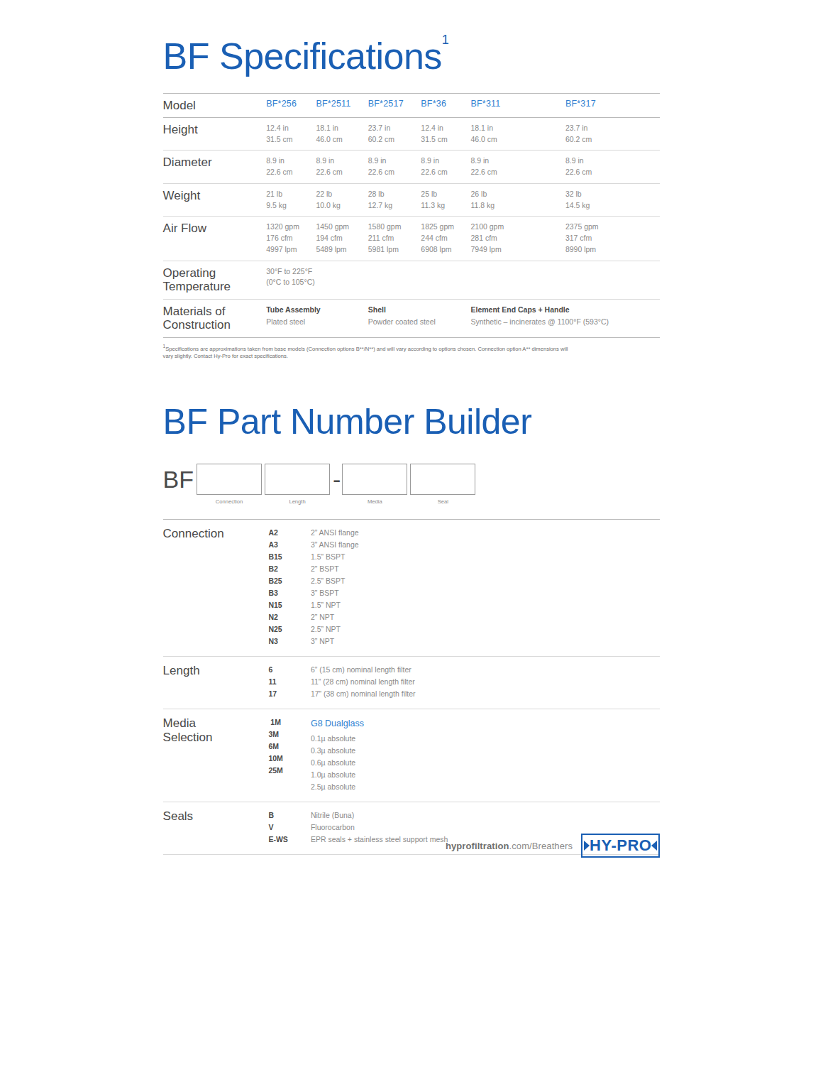BF Specifications1
| Model | BF*256 | BF*2511 | BF*2517 | BF*36 | BF*311 | BF*317 |
| --- | --- | --- | --- | --- | --- | --- |
| Height | 12.4 in 31.5 cm | 18.1 in 46.0 cm | 23.7 in 60.2 cm | 12.4 in 31.5 cm | 18.1 in 46.0 cm | 23.7 in 60.2 cm |
| Diameter | 8.9 in 22.6 cm | 8.9 in 22.6 cm | 8.9 in 22.6 cm | 8.9 in 22.6 cm | 8.9 in 22.6 cm | 8.9 in 22.6 cm |
| Weight | 21 lb 9.5 kg | 22 lb 10.0 kg | 28 lb 12.7 kg | 25 lb 11.3 kg | 26 lb 11.8 kg | 32 lb 14.5 kg |
| Air Flow | 1320 gpm 176 cfm 4997 lpm | 1450 gpm 194 cfm 5489 lpm | 1580 gpm 211 cfm 5981 lpm | 1825 gpm 244 cfm 6908 lpm | 2100 gpm 281 cfm 7949 lpm | 2375 gpm 317 cfm 8990 lpm |
| Operating Temperature | 30°F to 225°F (0°C to 105°C) |
| Materials of Construction | Tube Assembly Plated steel | Shell Powder coated steel | Element End Caps + Handle Synthetic – incinerates @ 1100°F (593°C) |
1Specifications are approximations taken from base models (Connection options B**/N**) and will vary according to options chosen. Connection option A** dimensions will vary slightly. Contact Hy-Pro for exact specifications.
BF Part Number Builder
BF
Connection
Length
-
Media
Seal
| Connection | A2 A3 B15 B2 B25 B3 N15 N2 N25 N3 | 2” ANSI flange 3” ANSI flange 1.5” BSPT 2” BSPT 2.5” BSPT 3” BSPT 1.5” NPT 2” NPT 2.5” NPT 3” NPT |
| Length | 6 11 17 | 6” (15 cm) nominal length filter 11” (28 cm) nominal length filter 17” (38 cm) nominal length filter |
| Media Selection | 1M 3M 6M 10M 25M | G8 Dualglass 0.1µ absolute 0.3µ absolute 0.6µ absolute 1.0µ absolute 2.5µ absolute |
| Seals | B V E-WS | Nitrile (Buna) Fluorocarbon EPR seals + stainless steel support mesh |
hyprofiltration.com/Breathers
HY-PRO